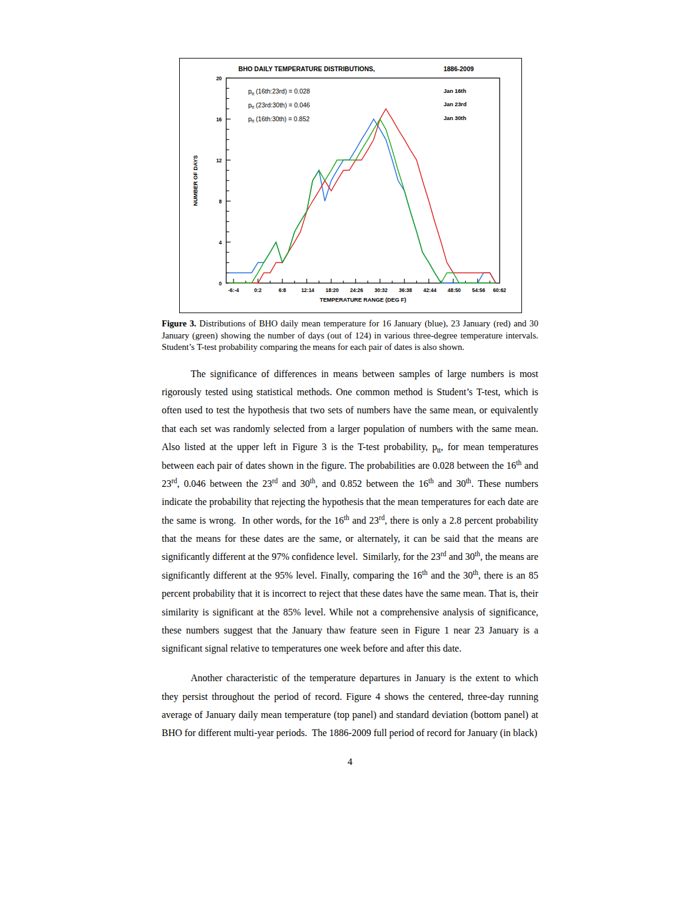BHO DAILY TEMPERATURE DISTRIBUTIONS, 1886-2009 20 16 12 8 4 0 NUMBER OF DAYS -6:-4 0:2 6:8 12:14 18:20 24:26 30:32 36:38 42:44 48:50 54:56 60:62 TEMPERATURE RANGE (DEG F) Jan 16th Jan 23rd Jan 30th ptt (16th:23rd) = 0.028 ptt (23rd:30th) = 0.046 ptt (16th:30th) = 0.852
Figure 3. Distributions of BHO daily mean temperature for 16 January (blue), 23 January (red) and 30 January (green) showing the number of days (out of 124) in various three-degree temperature intervals. Student’s T-test probability comparing the means for each pair of dates is also shown.
The significance of differences in means between samples of large numbers is most rigorously tested using statistical methods. One common method is Student’s T-test, which is often used to test the hypothesis that two sets of numbers have the same mean, or equivalently that each set was randomly selected from a larger population of numbers with the same mean. Also listed at the upper left in Figure 3 is the T-test probability, ptt, for mean temperatures between each pair of dates shown in the figure. The probabilities are 0.028 between the 16th and 23rd, 0.046 between the 23rd and 30th, and 0.852 between the 16th and 30th. These numbers indicate the probability that rejecting the hypothesis that the mean temperatures for each date are the same is wrong. In other words, for the 16th and 23rd, there is only a 2.8 percent probability that the means for these dates are the same, or alternately, it can be said that the means are significantly different at the 97% confidence level. Similarly, for the 23rd and 30th, the means are significantly different at the 95% level. Finally, comparing the 16th and the 30th, there is an 85 percent probability that it is incorrect to reject that these dates have the same mean. That is, their similarity is significant at the 85% level. While not a comprehensive analysis of significance, these numbers suggest that the January thaw feature seen in Figure 1 near 23 January is a significant signal relative to temperatures one week before and after this date.
Another characteristic of the temperature departures in January is the extent to which they persist throughout the period of record. Figure 4 shows the centered, three-day running average of January daily mean temperature (top panel) and standard deviation (bottom panel) at BHO for different multi-year periods. The 1886-2009 full period of record for January (in black)
4